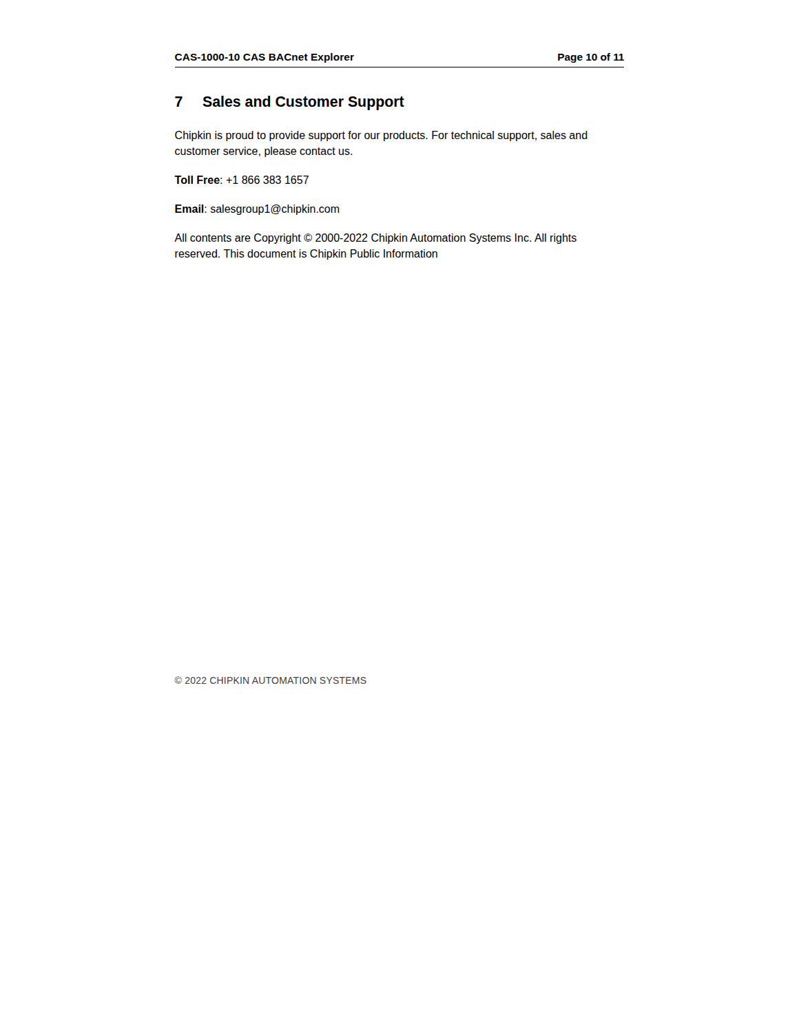CAS-1000-10 CAS BACnet Explorer Page 10 of 11
7 Sales and Customer Support
Chipkin is proud to provide support for our products. For technical support, sales and customer service, please contact us.
Toll Free: +1 866 383 1657
Email: salesgroup1@chipkin.com
All contents are Copyright © 2000-2022 Chipkin Automation Systems Inc. All rights reserved. This document is Chipkin Public Information
© 2022 CHIPKIN AUTOMATION SYSTEMS